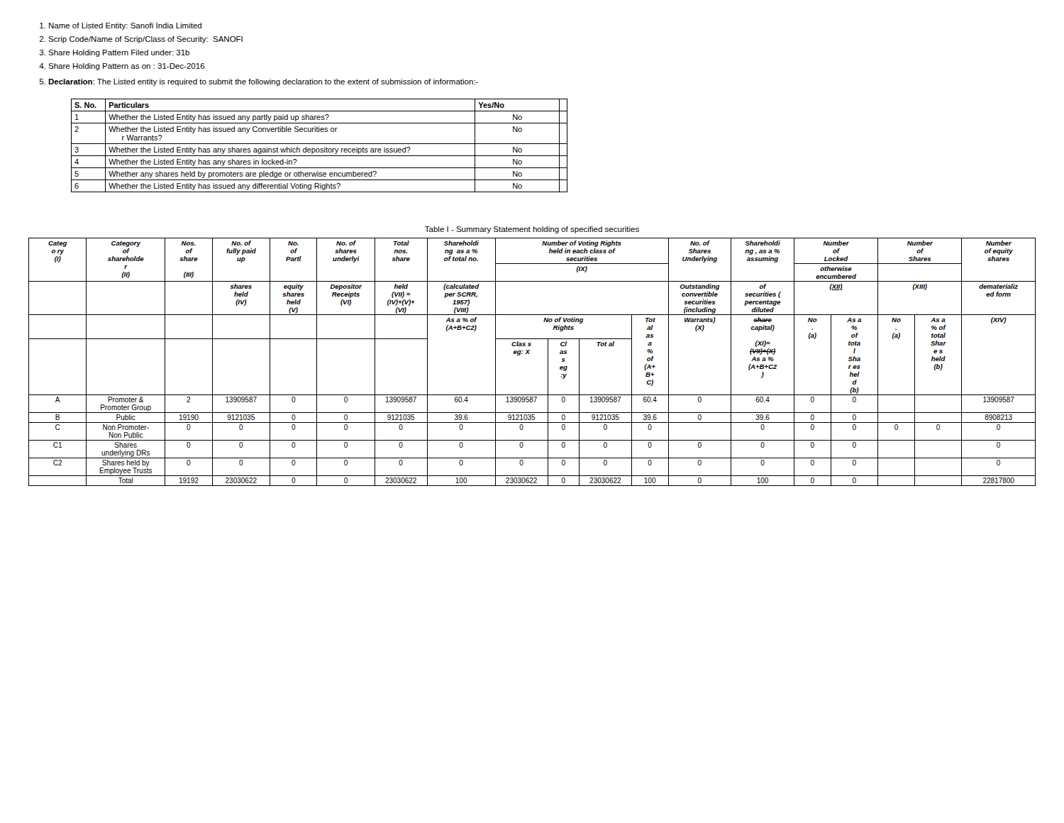Name of Listed Entity: Sanofi India Limited
Scrip Code/Name of Scrip/Class of Security: SANOFI
Share Holding Pattern Filed under: 31b
Share Holding Pattern as on : 31-Dec-2016
Declaration: The Listed entity is required to submit the following declaration to the extent of submission of information:-
| S. No. | Particulars | Yes/No | |
| --- | --- | --- | --- |
| 1 | Whether the Listed Entity has issued any partly paid up shares? | No | |
| 2 | Whether the Listed Entity has issued any Convertible Securities or r Warrants? | No | |
| 3 | Whether the Listed Entity has any shares against which depository receipts are issued? | No | |
| 4 | Whether the Listed Entity has any shares in locked-in? | No | |
| 5 | Whether any shares held by promoters are pledge or otherwise encumbered? | No | |
| 6 | Whether the Listed Entity has issued any differential Voting Rights? | No | |
Table I - Summary Statement holding of specified securities
| Categ o ry (I) | Category of shareholde r (II) | Nos. of share (III) | No. of fully paid up | No. of Partl | No. of shares underlyi | Total nos. share | Shareholdi ng as a % of total no. | Number of Voting Rights held in each class of securities | No. of Shares Underlying | Shareholdi ng , as a % assuming | Number of Locked | Number of Shares | Number of equity shares |
| --- | --- | --- | --- | --- | --- | --- | --- | --- | --- | --- | --- | --- | --- |
| (IX) | otherwise encumbered |
| | | | shares held (IV) | equity shares held (V) | Depositor Receipts (VI) | held (VII) = (IV)+(V)+ (VI) | (calculated per SCRR, 1957) (VIII) | | Outstanding convertible securities (including | of securities ( percentage diluted | (XII) | (XIII) | dematerializ ed form |
| | | | | | | | As a % of (A+B+C2) | No of Voting Rights | Tot al as a % of (A+ B+ C) | Warrants) (X) | share capital) (XI)= (VII)+(X) As a % (A+B+C2 ) | No . (a) | As a % of tota l Sha r es hel d (b) | No . (a) | As a % of total Shar e s held (b) | (XIV) |
| | | | | | | | Clas s eg: X | Cl as s eg :y | Tot al |
| A | Promoter & Promoter Group | 2 | 13909587 | 0 | 0 | 13909587 | 60.4 | 13909587 | 0 | 13909587 | 60.4 | 0 | 60.4 | 0 | 0 | | | 13909587 |
| B | Public | 19190 | 9121035 | 0 | 0 | 9121035 | 39.6 | 9121035 | 0 | 9121035 | 39.6 | 0 | 39.6 | 0 | 0 | | | 8908213 |
| C | Non Promoter- Non Public | 0 | 0 | 0 | 0 | 0 | 0 | 0 | 0 | 0 | 0 | | 0 | 0 | 0 | 0 | 0 | 0 |
| C1 | Shares underlying DRs | 0 | 0 | 0 | 0 | 0 | 0 | 0 | 0 | 0 | 0 | 0 | 0 | 0 | 0 | | | 0 |
| C2 | Shares held by Employee Trusts | 0 | 0 | 0 | 0 | 0 | 0 | 0 | 0 | 0 | 0 | 0 | 0 | 0 | 0 | | | 0 |
| | Total | 19192 | 23030622 | 0 | 0 | 23030622 | 100 | 23030622 | 0 | 23030622 | 100 | 0 | 100 | 0 | 0 | | | 22817800 |